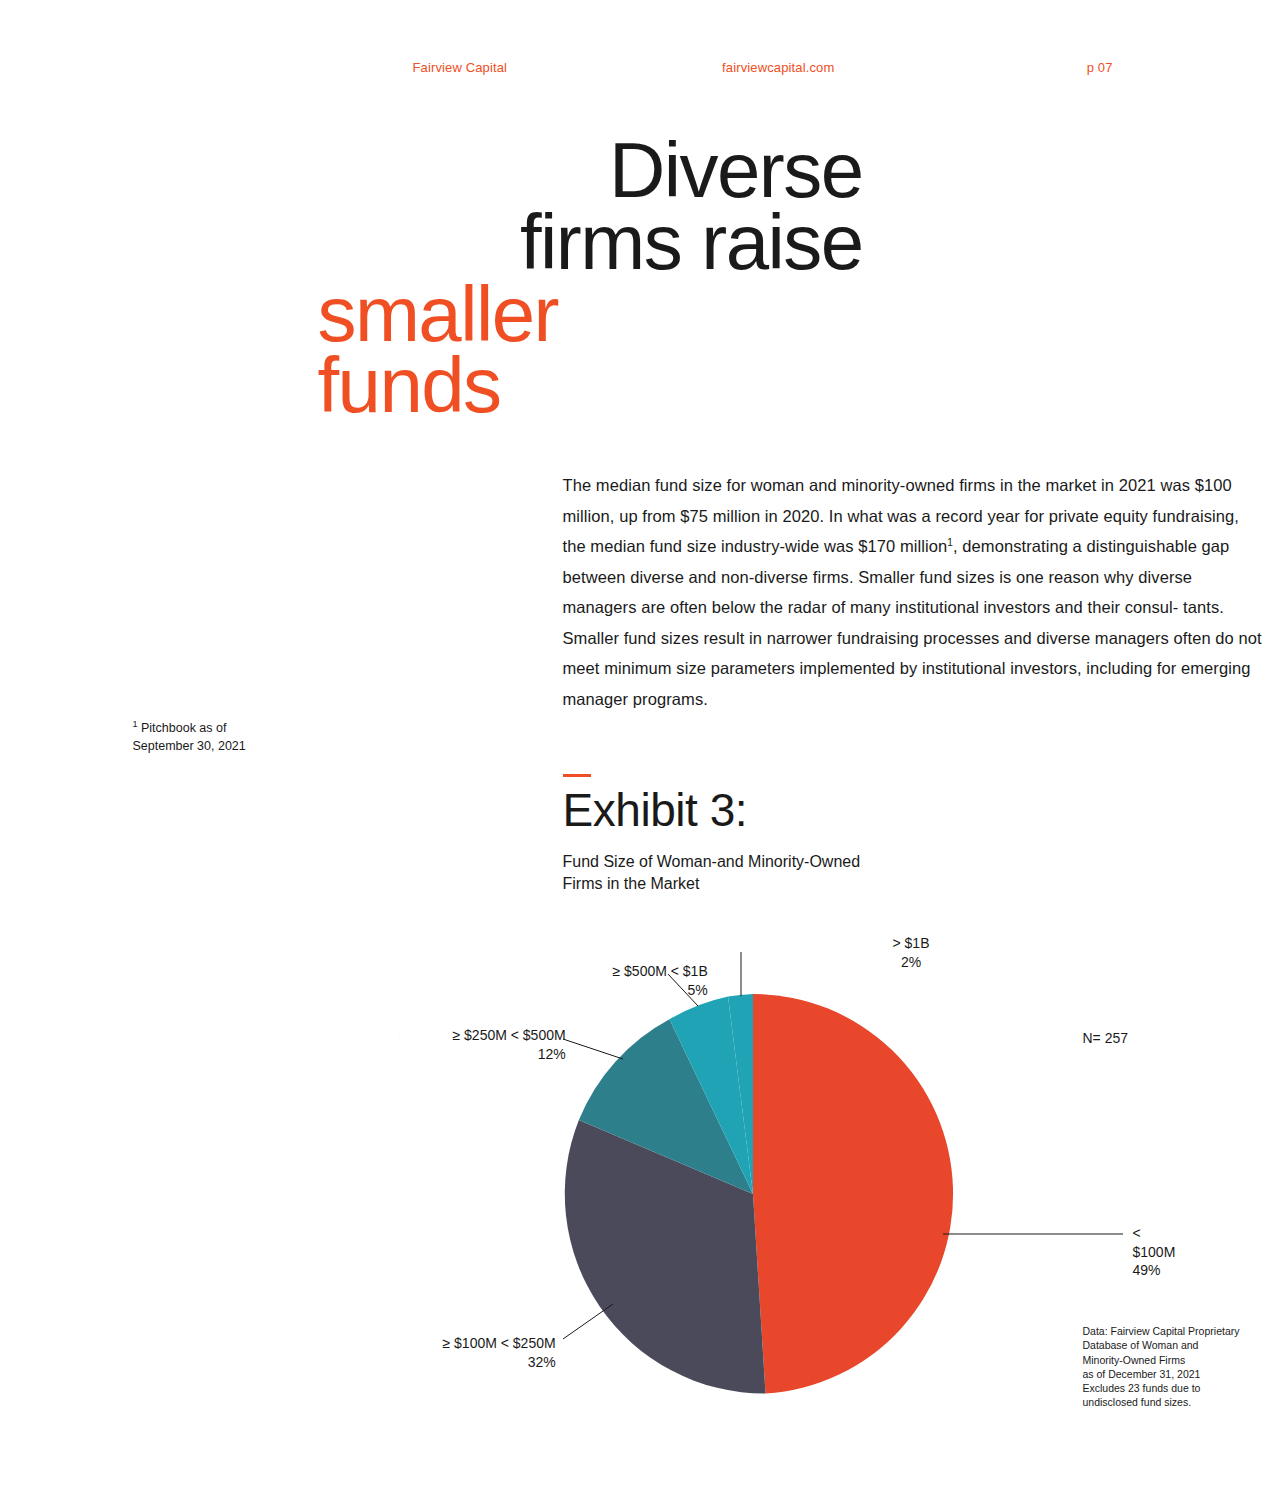Fairview Capital fairviewcapital.com p 07
Diverse firms raise smaller funds
The median fund size for woman and minority-owned firms in the market in 2021 was $100 million, up from $75 million in 2020. In what was a record year for private equity fundraising, the median fund size industry-wide was $170 million1, demonstrating a distinguishable gap between diverse and non-diverse firms. Smaller fund sizes is one reason why diverse managers are often below the radar of many institutional investors and their consul- tants. Smaller fund sizes result in narrower fundraising processes and diverse managers often do not meet minimum size parameters implemented by institutional investors, including for emerging manager programs.
1 Pitchbook as of
September 30, 2021
Exhibit 3:
Fund Size of Woman-and Minority-Owned
Firms in the Market
> $1B
2%
≥ $500M < $1B
5%
≥ $250M < $500M
12%
≥ $100M < $250M
32%
< $100M
49%
N= 257
Data: Fairview Capital Proprietary
Database of Woman and
Minority-Owned Firms
as of December 31, 2021
Excludes 23 funds due to
undisclosed fund sizes.